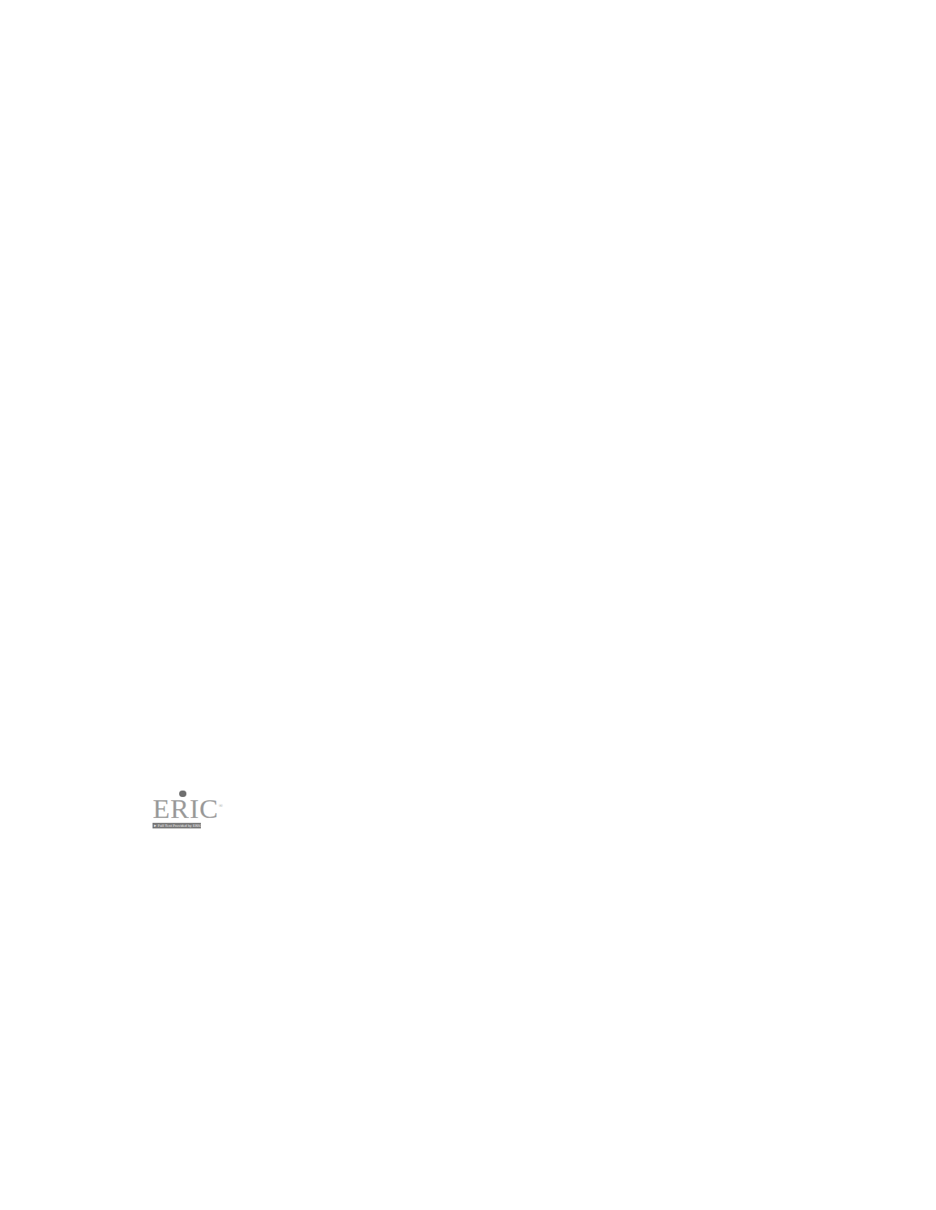ERIC ® ▸ Full Text Provided by ERIC